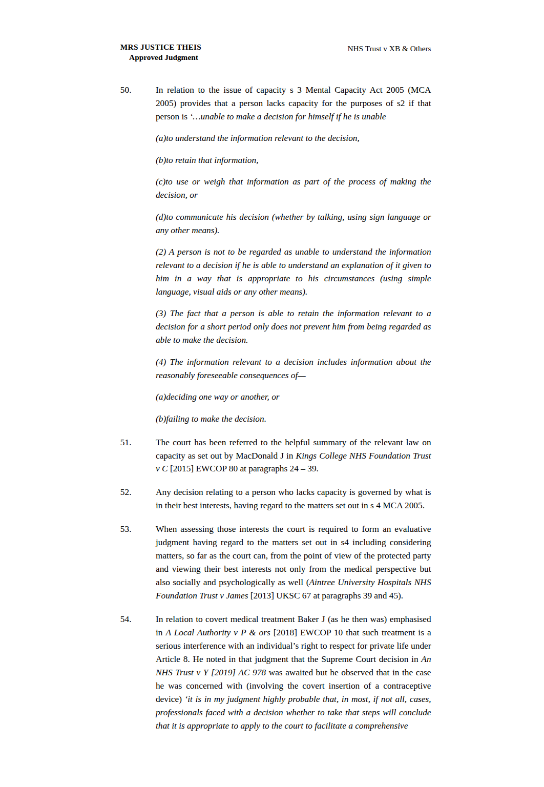MRS JUSTICE THEIS Approved Judgment
NHS Trust v XB & Others
In relation to the issue of capacity s 3 Mental Capacity Act 2005 (MCA 2005) provides that a person lacks capacity for the purposes of s2 if that person is ‘…unable to make a decision for himself if he is unable
(a)to understand the information relevant to the decision,
(b)to retain that information,
(c)to use or weigh that information as part of the process of making the decision, or
(d)to communicate his decision (whether by talking, using sign language or any other means).
(2) A person is not to be regarded as unable to understand the information relevant to a decision if he is able to understand an explanation of it given to him in a way that is appropriate to his circumstances (using simple language, visual aids or any other means).
(3) The fact that a person is able to retain the information relevant to a decision for a short period only does not prevent him from being regarded as able to make the decision.
(4) The information relevant to a decision includes information about the reasonably foreseeable consequences of—
(a)deciding one way or another, or
(b)failing to make the decision.
The court has been referred to the helpful summary of the relevant law on capacity as set out by MacDonald J in Kings College NHS Foundation Trust v C [2015] EWCOP 80 at paragraphs 24 – 39.
Any decision relating to a person who lacks capacity is governed by what is in their best interests, having regard to the matters set out in s 4 MCA 2005.
When assessing those interests the court is required to form an evaluative judgment having regard to the matters set out in s4 including considering matters, so far as the court can, from the point of view of the protected party and viewing their best interests not only from the medical perspective but also socially and psychologically as well (Aintree University Hospitals NHS Foundation Trust v James [2013] UKSC 67 at paragraphs 39 and 45).
In relation to covert medical treatment Baker J (as he then was) emphasised in A Local Authority v P & ors [2018] EWCOP 10 that such treatment is a serious interference with an individual’s right to respect for private life under Article 8. He noted in that judgment that the Supreme Court decision in An NHS Trust v Y [2019] AC 978 was awaited but he observed that in the case he was concerned with (involving the covert insertion of a contraceptive device) ‘it is in my judgment highly probable that, in most, if not all, cases, professionals faced with a decision whether to take that steps will conclude that it is appropriate to apply to the court to facilitate a comprehensive